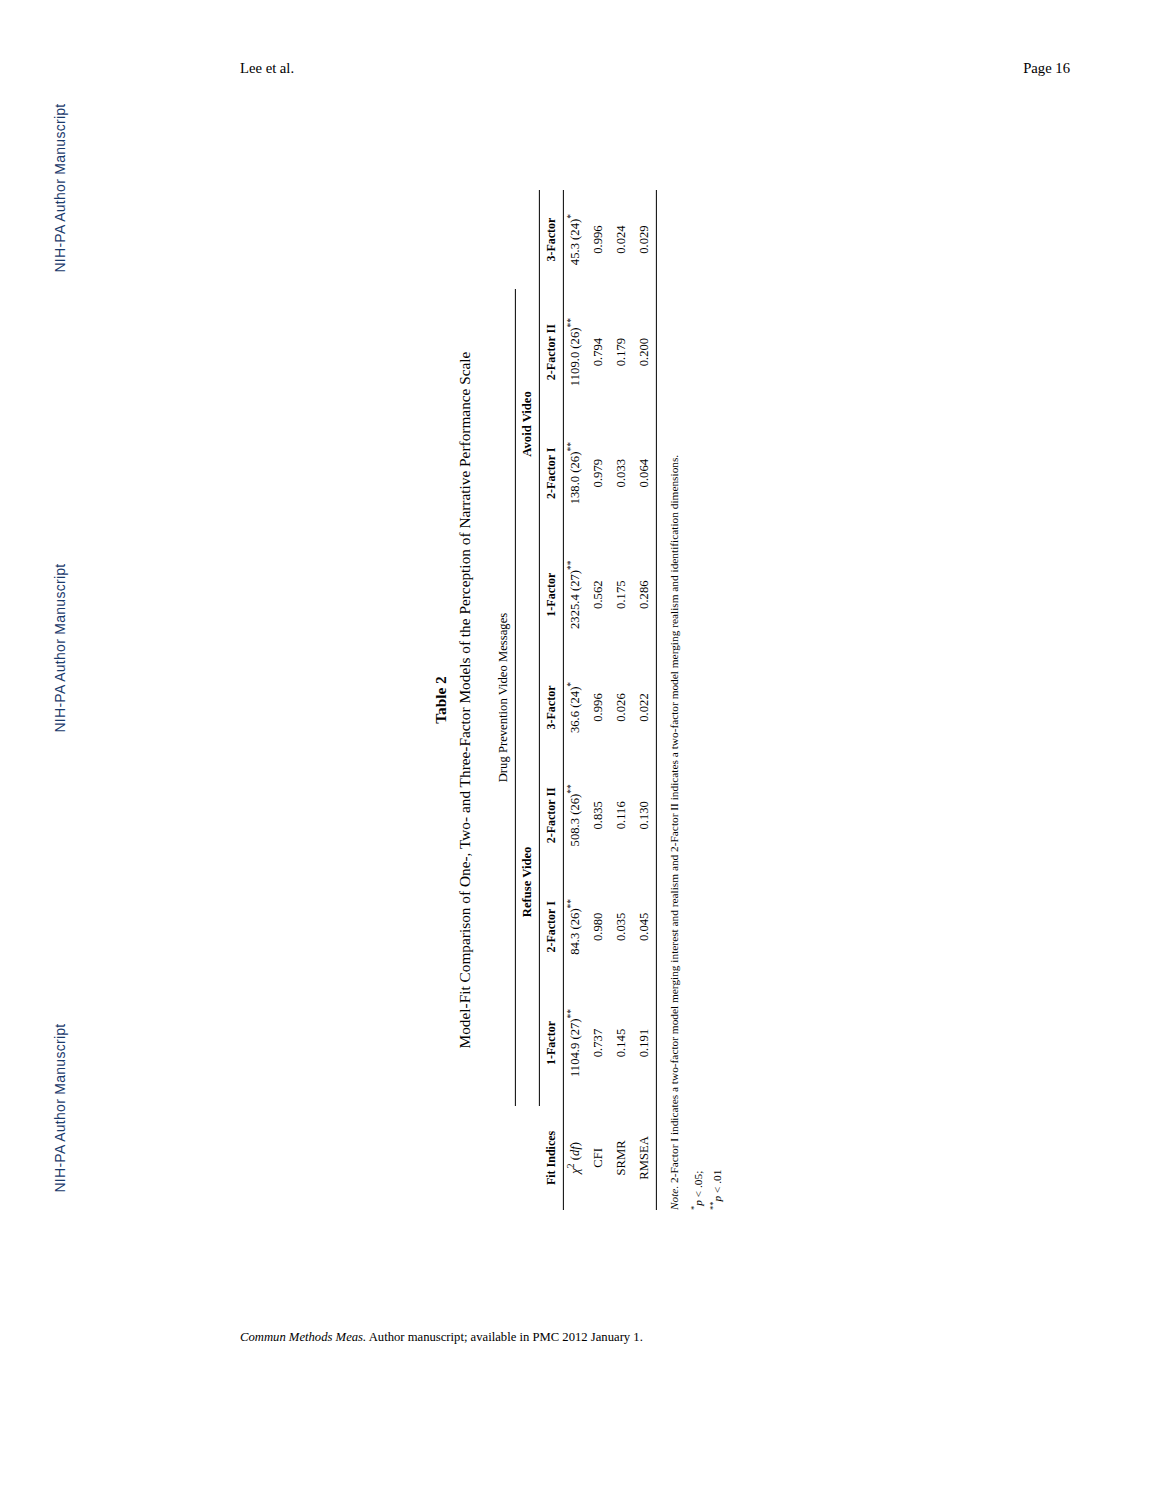Lee et al.
Page 16
NIH-PA Author Manuscript NIH-PA Author Manuscript NIH-PA Author Manuscript
Table 2
Model-Fit Comparison of One-, Two- and Three-Factor Models of the Perception of Narrative Performance Scale
| | Drug Prevention Video Messages |
| --- | --- |
| | Refuse Video | Avoid Video |
| Fit Indices | 1-Factor | 2-Factor I | 2-Factor II | 3-Factor | 1-Factor | 2-Factor I | 2-Factor II | 3-Factor |
| χ 2 ( df ) | 1104.9 (27) ** | 84.3 (26) ** | 508.3 (26) ** | 36.6 (24) * | 2325.4 (27) ** | 138.0 (26) ** | 1109.0 (26) ** | 45.3 (24) * |
| CFI | 0.737 | 0.980 | 0.835 | 0.996 | 0.562 | 0.979 | 0.794 | 0.996 |
| SRMR | 0.145 | 0.035 | 0.116 | 0.026 | 0.175 | 0.033 | 0.179 | 0.024 |
| RMSEA | 0.191 | 0.045 | 0.130 | 0.022 | 0.286 | 0.064 | 0.200 | 0.029 |
Note. 2-Factor I indicates a two-factor model merging interest and realism and 2-Factor II indicates a two-factor model merging realism and identification dimensions.
*p < .05;
**p < .01
Commun Methods Meas. Author manuscript; available in PMC 2012 January 1.